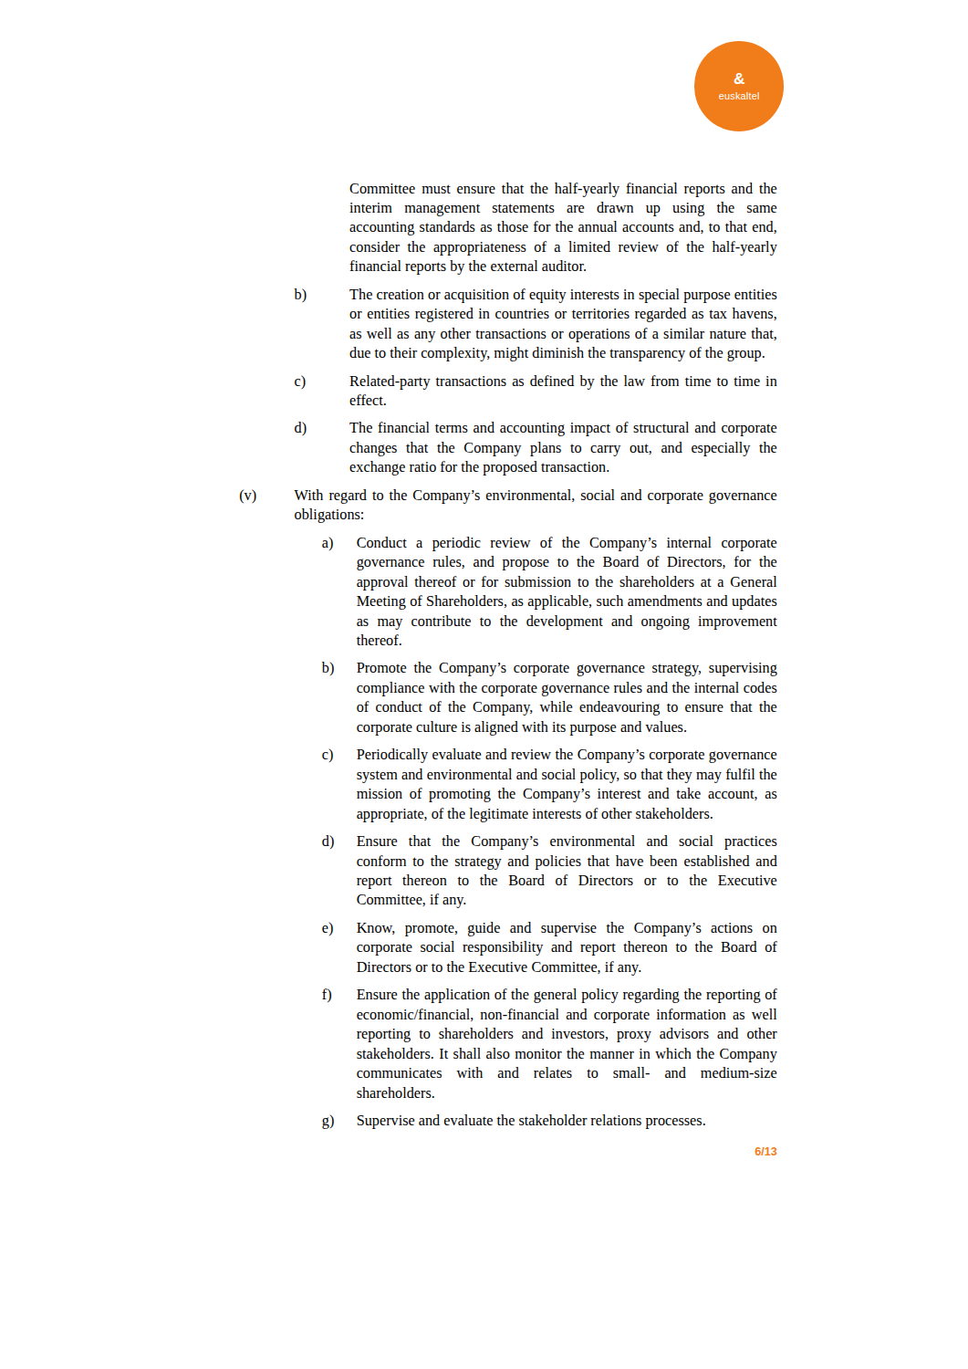&
euskaltel
Committee must ensure that the half-yearly financial reports and the interim management statements are drawn up using the same accounting standards as those for the annual accounts and, to that end, consider the appropriateness of a limited review of the half-yearly financial reports by the external auditor.
b)
The creation or acquisition of equity interests in special purpose entities or entities registered in countries or territories regarded as tax havens, as well as any other transactions or operations of a similar nature that, due to their complexity, might diminish the transparency of the group.
c)
Related-party transactions as defined by the law from time to time in effect.
d)
The financial terms and accounting impact of structural and corporate changes that the Company plans to carry out, and especially the exchange ratio for the proposed transaction.
(v)
With regard to the Company’s environmental, social and corporate governance obligations:
a)
Conduct a periodic review of the Company’s internal corporate governance rules, and propose to the Board of Directors, for the approval thereof or for submission to the shareholders at a General Meeting of Shareholders, as applicable, such amendments and updates as may contribute to the development and ongoing improvement thereof.
b)
Promote the Company’s corporate governance strategy, supervising compliance with the corporate governance rules and the internal codes of conduct of the Company, while endeavouring to ensure that the corporate culture is aligned with its purpose and values.
c)
Periodically evaluate and review the Company’s corporate governance system and environmental and social policy, so that they may fulfil the mission of promoting the Company’s interest and take account, as appropriate, of the legitimate interests of other stakeholders.
d)
Ensure that the Company’s environmental and social practices conform to the strategy and policies that have been established and report thereon to the Board of Directors or to the Executive Committee, if any.
e)
Know, promote, guide and supervise the Company’s actions on corporate social responsibility and report thereon to the Board of Directors or to the Executive Committee, if any.
f)
Ensure the application of the general policy regarding the reporting of economic/financial, non-financial and corporate information as well reporting to shareholders and investors, proxy advisors and other stakeholders. It shall also monitor the manner in which the Company communicates with and relates to small- and medium-size shareholders.
g)
Supervise and evaluate the stakeholder relations processes.
6/13